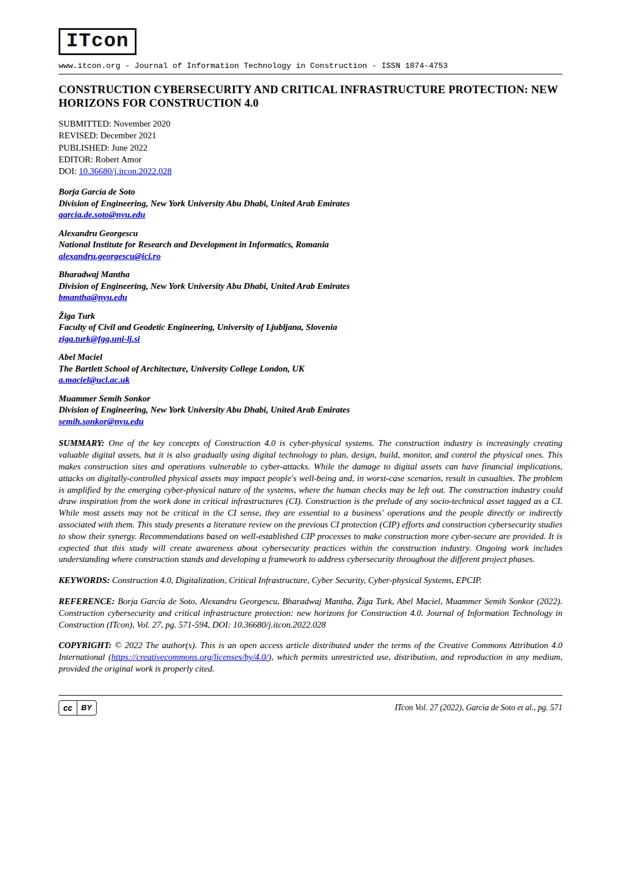ITcon
www.itcon.org - Journal of Information Technology in Construction - ISSN 1874-4753
Construction cybersecurity and critical infrastructure protection: new horizons for Construction 4.0
SUBMITTED: November 2020
REVISED: December 2021
PUBLISHED: June 2022
EDITOR: Robert Amor
DOI: 10.36680/j.itcon.2022.028
Borja García de Soto Division of Engineering, New York University Abu Dhabi, United Arab Emirates garcia.de.soto@nyu.edu
Alexandru Georgescu National Institute for Research and Development in Informatics, Romania alexandru.georgescu@ici.ro
Bharadwaj Mantha Division of Engineering, New York University Abu Dhabi, United Arab Emirates bmantha@nyu.edu
Žiga Turk Faculty of Civil and Geodetic Engineering, University of Ljubljana, Slovenia ziga.turk@fgg.uni-lj.si
Abel Maciel The Bartlett School of Architecture, University College London, UK a.maciel@ucl.ac.uk
Muammer Semih Sonkor Division of Engineering, New York University Abu Dhabi, United Arab Emirates semih.sonkor@nyu.edu
SUMMARY: One of the key concepts of Construction 4.0 is cyber-physical systems. The construction industry is increasingly creating valuable digital assets, but it is also gradually using digital technology to plan, design, build, monitor, and control the physical ones. This makes construction sites and operations vulnerable to cyber-attacks. While the damage to digital assets can have financial implications, attacks on digitally-controlled physical assets may impact people's well-being and, in worst-case scenarios, result in casualties. The problem is amplified by the emerging cyber-physical nature of the systems, where the human checks may be left out. The construction industry could draw inspiration from the work done in critical infrastructures (CI). Construction is the prelude of any socio-technical asset tagged as a CI. While most assets may not be critical in the CI sense, they are essential to a business' operations and the people directly or indirectly associated with them. This study presents a literature review on the previous CI protection (CIP) efforts and construction cybersecurity studies to show their synergy. Recommendations based on well-established CIP processes to make construction more cyber-secure are provided. It is expected that this study will create awareness about cybersecurity practices within the construction industry. Ongoing work includes understanding where construction stands and developing a framework to address cybersecurity throughout the different project phases.
KEYWORDS: Construction 4.0, Digitalization, Critical Infrastructure, Cyber Security, Cyber-physical Systems, EPCIP.
REFERENCE: Borja García de Soto, Alexandru Georgescu, Bharadwaj Mantha, Žiga Turk, Abel Maciel, Muammer Semih Sonkor (2022). Construction cybersecurity and critical infrastructure protection: new horizons for Construction 4.0. Journal of Information Technology in Construction (ITcon), Vol. 27, pg. 571-594, DOI: 10.36680/j.itcon.2022.028
COPYRIGHT: © 2022 The author(s). This is an open access article distributed under the terms of the Creative Commons Attribution 4.0 International (https://creativecommons.org/licenses/by/4.0/), which permits unrestricted use, distribution, and reproduction in any medium, provided the original work is properly cited.
cc BY ITcon Vol. 27 (2022), Garcia de Soto et al., pg. 571